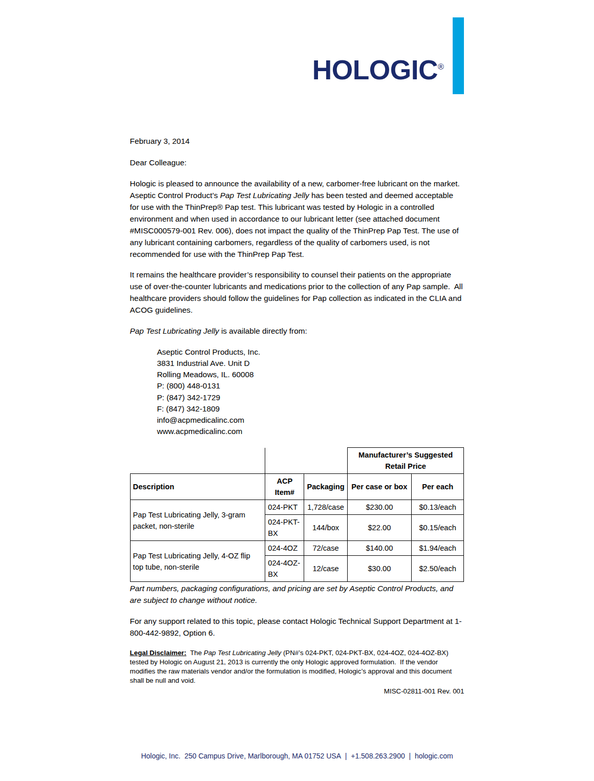HOLOGIC®
February 3, 2014
Dear Colleague:
Hologic is pleased to announce the availability of a new, carbomer-free lubricant on the market. Aseptic Control Product’s Pap Test Lubricating Jelly has been tested and deemed acceptable for use with the ThinPrep® Pap test. This lubricant was tested by Hologic in a controlled environment and when used in accordance to our lubricant letter (see attached document #MISC000579-001 Rev. 006), does not impact the quality of the ThinPrep Pap Test. The use of any lubricant containing carbomers, regardless of the quality of carbomers used, is not recommended for use with the ThinPrep Pap Test.
It remains the healthcare provider’s responsibility to counsel their patients on the appropriate use of over-the-counter lubricants and medications prior to the collection of any Pap sample. All healthcare providers should follow the guidelines for Pap collection as indicated in the CLIA and ACOG guidelines.
Pap Test Lubricating Jelly is available directly from:
Aseptic Control Products, Inc.
3831 Industrial Ave. Unit D
Rolling Meadows, IL. 60008
P: (800) 448-0131
P: (847) 342-1729
F: (847) 342-1809
info@acpmedicalinc.com
www.acpmedicalinc.com
| | | | Manufacturer’s Suggested Retail Price |
| Description | ACP Item# | Packaging | Per case or box | Per each |
| Pap Test Lubricating Jelly, 3-gram packet, non-sterile | 024-PKT | 1,728/case | $230.00 | $0.13/each |
| 024-PKT-BX | 144/box | $22.00 | $0.15/each |
| Pap Test Lubricating Jelly, 4-OZ flip top tube, non-sterile | 024-4OZ | 72/case | $140.00 | $1.94/each |
| 024-4OZ-BX | 12/case | $30.00 | $2.50/each |
Part numbers, packaging configurations, and pricing are set by Aseptic Control Products, and are subject to change without notice.
For any support related to this topic, please contact Hologic Technical Support Department at 1-800-442-9892, Option 6.
Legal Disclaimer: The Pap Test Lubricating Jelly (PN#’s 024-PKT, 024-PKT-BX, 024-4OZ, 024-4OZ-BX) tested by Hologic on August 21, 2013 is currently the only Hologic approved formulation. If the vendor modifies the raw materials vendor and/or the formulation is modified, Hologic’s approval and this document shall be null and void.
MISC-02811-001 Rev. 001
Hologic, Inc. 250 Campus Drive, Marlborough, MA 01752 USA | +1.508.263.2900 | hologic.com